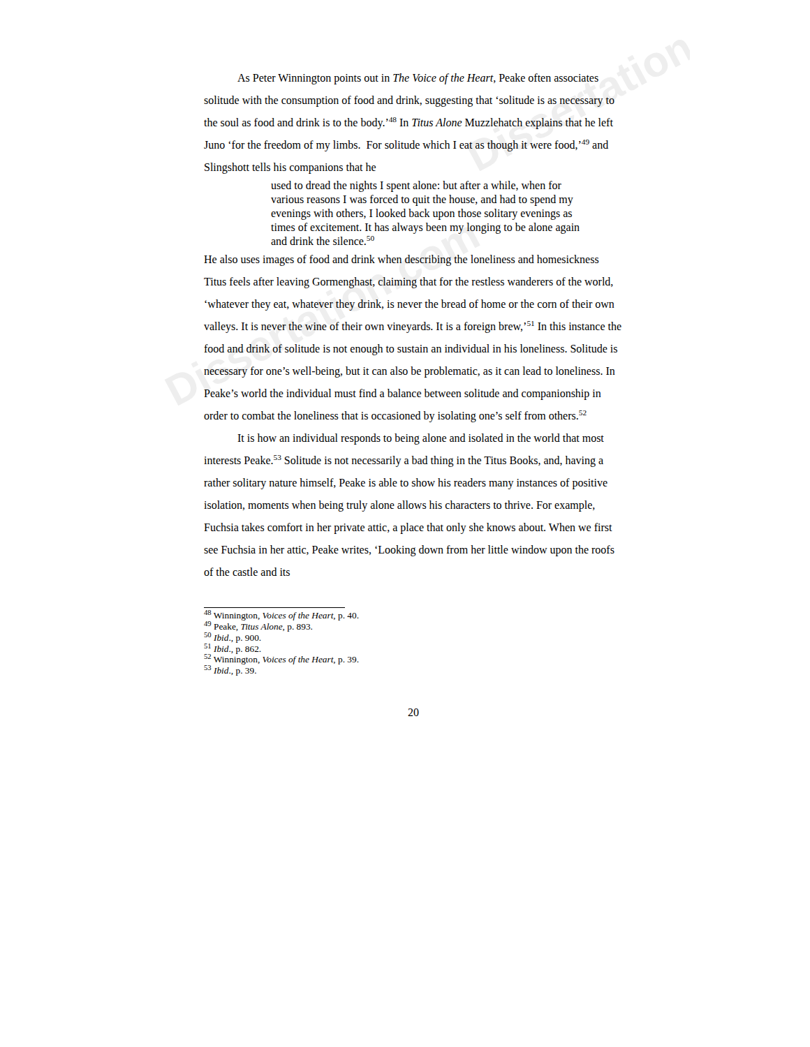Dissertation.com Dissertation.com
As Peter Winnington points out in The Voice of the Heart, Peake often associates solitude with the consumption of food and drink, suggesting that ‘solitude is as necessary to the soul as food and drink is to the body.’48 In Titus Alone Muzzlehatch explains that he left Juno ‘for the freedom of my limbs. For solitude which I eat as though it were food,’49 and Slingshott tells his companions that he
used to dread the nights I spent alone: but after a while, when for various reasons I was forced to quit the house, and had to spend my evenings with others, I looked back upon those solitary evenings as times of excitement. It has always been my longing to be alone again and drink the silence.50
He also uses images of food and drink when describing the loneliness and homesickness Titus feels after leaving Gormenghast, claiming that for the restless wanderers of the world, ‘whatever they eat, whatever they drink, is never the bread of home or the corn of their own valleys. It is never the wine of their own vineyards. It is a foreign brew,’51 In this instance the food and drink of solitude is not enough to sustain an individual in his loneliness. Solitude is necessary for one’s well-being, but it can also be problematic, as it can lead to loneliness. In Peake’s world the individual must find a balance between solitude and companionship in order to combat the loneliness that is occasioned by isolating one’s self from others.52
It is how an individual responds to being alone and isolated in the world that most interests Peake.53 Solitude is not necessarily a bad thing in the Titus Books, and, having a rather solitary nature himself, Peake is able to show his readers many instances of positive isolation, moments when being truly alone allows his characters to thrive. For example, Fuchsia takes comfort in her private attic, a place that only she knows about. When we first see Fuchsia in her attic, Peake writes, ‘Looking down from her little window upon the roofs of the castle and its
48 Winnington, Voices of the Heart, p. 40.
49 Peake, Titus Alone, p. 893.
50 Ibid., p. 900.
51 Ibid., p. 862.
52 Winnington, Voices of the Heart, p. 39.
53 Ibid., p. 39.
20